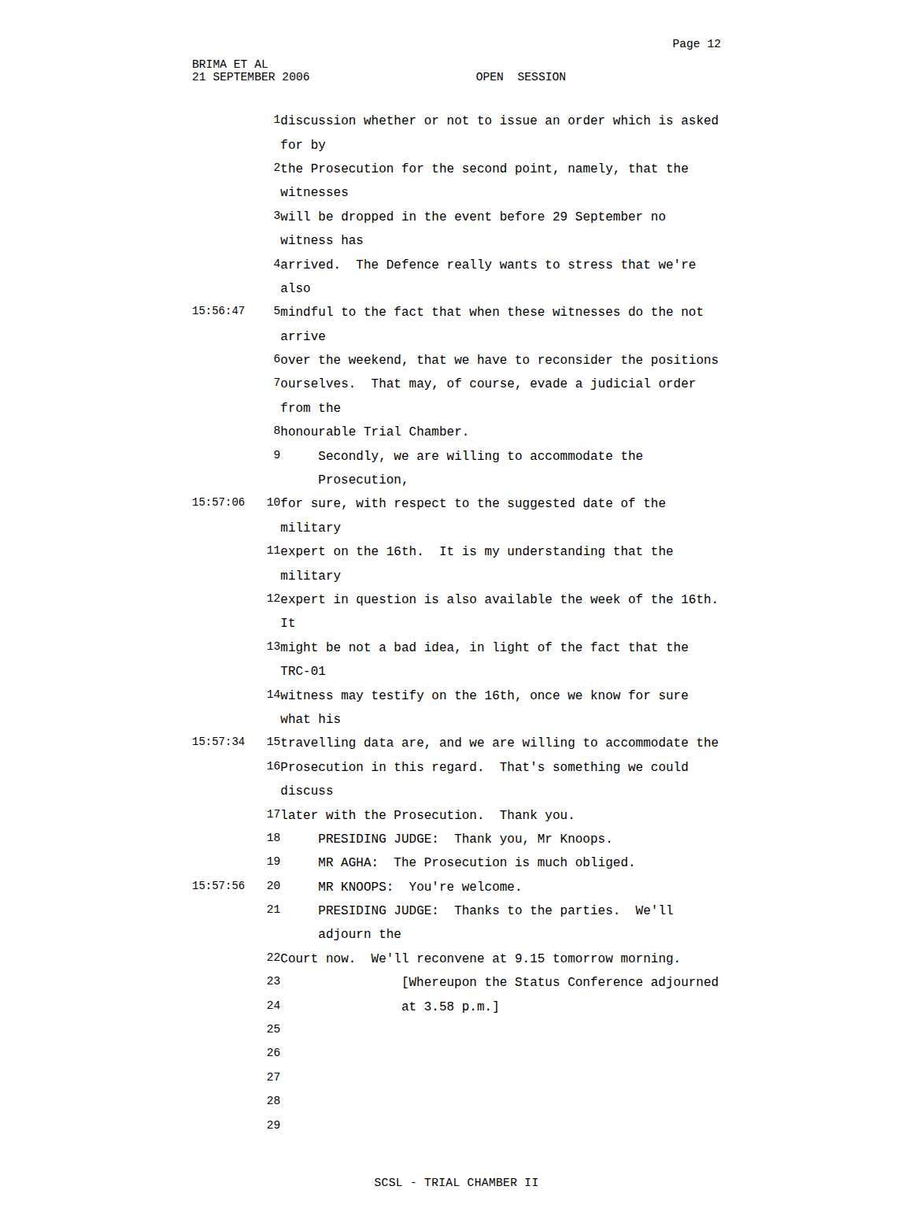Page 12
BRIMA ET AL
21 SEPTEMBER 2006 OPEN SESSION
| | 1 | discussion whether or not to issue an order which is asked for by |
| | 2 | the Prosecution for the second point, namely, that the witnesses |
| | 3 | will be dropped in the event before 29 September no witness has |
| | 4 | arrived. The Defence really wants to stress that we're also |
| 15:56:47 | 5 | mindful to the fact that when these witnesses do the not arrive |
| | 6 | over the weekend, that we have to reconsider the positions |
| | 7 | ourselves. That may, of course, evade a judicial order from the |
| | 8 | honourable Trial Chamber. |
| | 9 | Secondly, we are willing to accommodate the Prosecution, |
| 15:57:06 | 10 | for sure, with respect to the suggested date of the military |
| | 11 | expert on the 16th. It is my understanding that the military |
| | 12 | expert in question is also available the week of the 16th. It |
| | 13 | might be not a bad idea, in light of the fact that the TRC-01 |
| | 14 | witness may testify on the 16th, once we know for sure what his |
| 15:57:34 | 15 | travelling data are, and we are willing to accommodate the |
| | 16 | Prosecution in this regard. That's something we could discuss |
| | 17 | later with the Prosecution. Thank you. |
| | 18 | PRESIDING JUDGE: Thank you, Mr Knoops. |
| | 19 | MR AGHA: The Prosecution is much obliged. |
| 15:57:56 | 20 | MR KNOOPS: You're welcome. |
| | 21 | PRESIDING JUDGE: Thanks to the parties. We'll adjourn the |
| | 22 | Court now. We'll reconvene at 9.15 tomorrow morning. |
| | 23 | [Whereupon the Status Conference adjourned |
| | 24 | at 3.58 p.m.] |
| | 25 | |
| | 26 | |
| | 27 | |
| | 28 | |
| | 29 | |
SCSL - TRIAL CHAMBER II